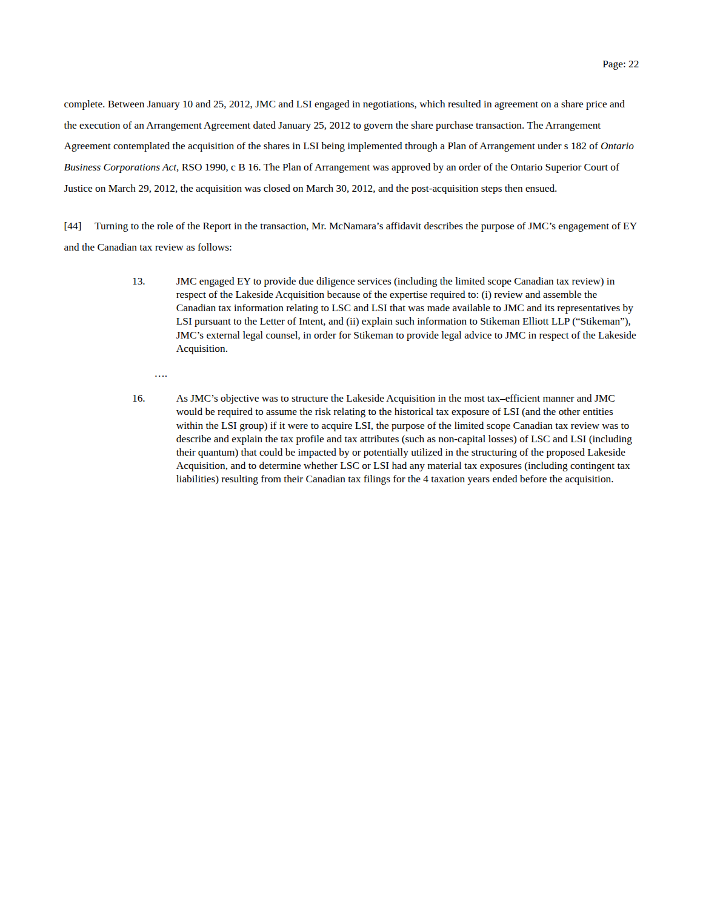Page: 22
complete. Between January 10 and 25, 2012, JMC and LSI engaged in negotiations, which resulted in agreement on a share price and the execution of an Arrangement Agreement dated January 25, 2012 to govern the share purchase transaction. The Arrangement Agreement contemplated the acquisition of the shares in LSI being implemented through a Plan of Arrangement under s 182 of Ontario Business Corporations Act, RSO 1990, c B 16. The Plan of Arrangement was approved by an order of the Ontario Superior Court of Justice on March 29, 2012, the acquisition was closed on March 30, 2012, and the post-acquisition steps then ensued.
[44] Turning to the role of the Report in the transaction, Mr. McNamara’s affidavit describes the purpose of JMC’s engagement of EY and the Canadian tax review as follows:
13. JMC engaged EY to provide due diligence services (including the limited scope Canadian tax review) in respect of the Lakeside Acquisition because of the expertise required to: (i) review and assemble the Canadian tax information relating to LSC and LSI that was made available to JMC and its representatives by LSI pursuant to the Letter of Intent, and (ii) explain such information to Stikeman Elliott LLP (“Stikeman”), JMC’s external legal counsel, in order for Stikeman to provide legal advice to JMC in respect of the Lakeside Acquisition.
….
16. As JMC’s objective was to structure the Lakeside Acquisition in the most tax–efficient manner and JMC would be required to assume the risk relating to the historical tax exposure of LSI (and the other entities within the LSI group) if it were to acquire LSI, the purpose of the limited scope Canadian tax review was to describe and explain the tax profile and tax attributes (such as non-capital losses) of LSC and LSI (including their quantum) that could be impacted by or potentially utilized in the structuring of the proposed Lakeside Acquisition, and to determine whether LSC or LSI had any material tax exposures (including contingent tax liabilities) resulting from their Canadian tax filings for the 4 taxation years ended before the acquisition.